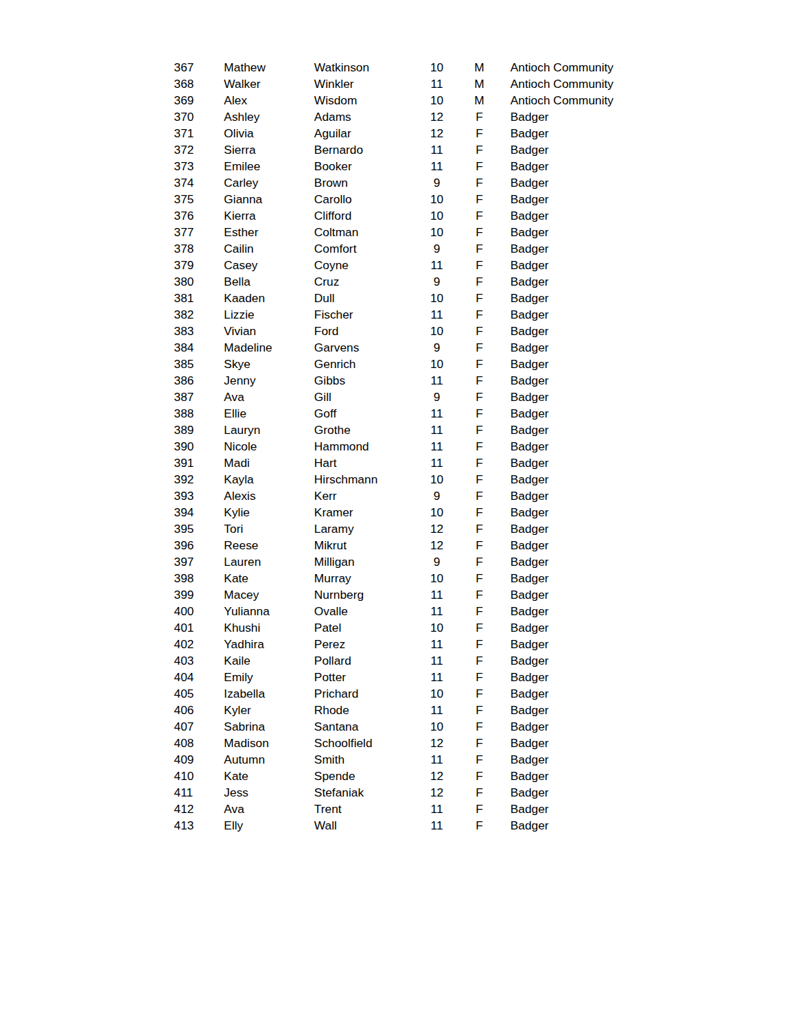| 367 | Mathew | Watkinson | 10 | M | Antioch Community |
| 368 | Walker | Winkler | 11 | M | Antioch Community |
| 369 | Alex | Wisdom | 10 | M | Antioch Community |
| 370 | Ashley | Adams | 12 | F | Badger |
| 371 | Olivia | Aguilar | 12 | F | Badger |
| 372 | Sierra | Bernardo | 11 | F | Badger |
| 373 | Emilee | Booker | 11 | F | Badger |
| 374 | Carley | Brown | 9 | F | Badger |
| 375 | Gianna | Carollo | 10 | F | Badger |
| 376 | Kierra | Clifford | 10 | F | Badger |
| 377 | Esther | Coltman | 10 | F | Badger |
| 378 | Cailin | Comfort | 9 | F | Badger |
| 379 | Casey | Coyne | 11 | F | Badger |
| 380 | Bella | Cruz | 9 | F | Badger |
| 381 | Kaaden | Dull | 10 | F | Badger |
| 382 | Lizzie | Fischer | 11 | F | Badger |
| 383 | Vivian | Ford | 10 | F | Badger |
| 384 | Madeline | Garvens | 9 | F | Badger |
| 385 | Skye | Genrich | 10 | F | Badger |
| 386 | Jenny | Gibbs | 11 | F | Badger |
| 387 | Ava | Gill | 9 | F | Badger |
| 388 | Ellie | Goff | 11 | F | Badger |
| 389 | Lauryn | Grothe | 11 | F | Badger |
| 390 | Nicole | Hammond | 11 | F | Badger |
| 391 | Madi | Hart | 11 | F | Badger |
| 392 | Kayla | Hirschmann | 10 | F | Badger |
| 393 | Alexis | Kerr | 9 | F | Badger |
| 394 | Kylie | Kramer | 10 | F | Badger |
| 395 | Tori | Laramy | 12 | F | Badger |
| 396 | Reese | Mikrut | 12 | F | Badger |
| 397 | Lauren | Milligan | 9 | F | Badger |
| 398 | Kate | Murray | 10 | F | Badger |
| 399 | Macey | Nurnberg | 11 | F | Badger |
| 400 | Yulianna | Ovalle | 11 | F | Badger |
| 401 | Khushi | Patel | 10 | F | Badger |
| 402 | Yadhira | Perez | 11 | F | Badger |
| 403 | Kaile | Pollard | 11 | F | Badger |
| 404 | Emily | Potter | 11 | F | Badger |
| 405 | Izabella | Prichard | 10 | F | Badger |
| 406 | Kyler | Rhode | 11 | F | Badger |
| 407 | Sabrina | Santana | 10 | F | Badger |
| 408 | Madison | Schoolfield | 12 | F | Badger |
| 409 | Autumn | Smith | 11 | F | Badger |
| 410 | Kate | Spende | 12 | F | Badger |
| 411 | Jess | Stefaniak | 12 | F | Badger |
| 412 | Ava | Trent | 11 | F | Badger |
| 413 | Elly | Wall | 11 | F | Badger |